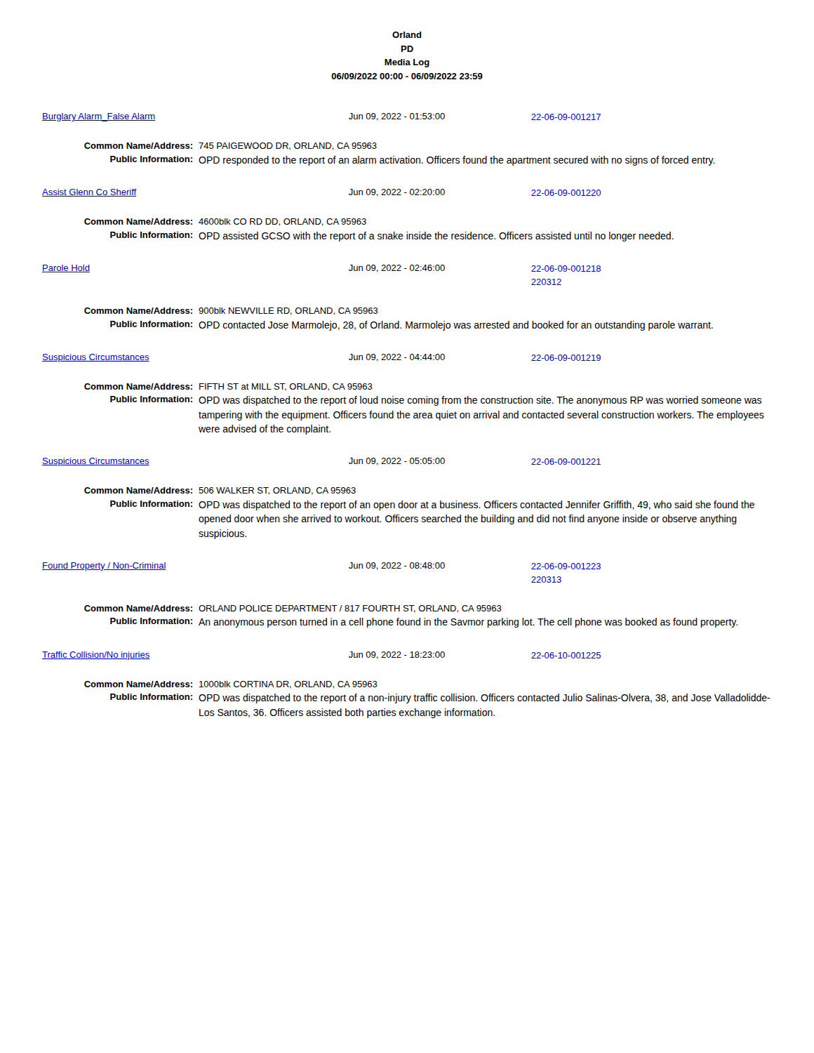Orland
PD
Media Log
06/09/2022 00:00 - 06/09/2022 23:59
Burglary Alarm_False Alarm
Jun 09, 2022 - 01:53:00
22-06-09-001217
Common Name/Address:
745 PAIGEWOOD DR, ORLAND, CA 95963
Public Information:
OPD responded to the report of an alarm activation. Officers found the apartment secured with no signs of forced entry.
Assist Glenn Co Sheriff
Jun 09, 2022 - 02:20:00
22-06-09-001220
Common Name/Address:
4600blk CO RD DD, ORLAND, CA 95963
Public Information:
OPD assisted GCSO with the report of a snake inside the residence. Officers assisted until no longer needed.
Parole Hold
Jun 09, 2022 - 02:46:00
22-06-09-001218
220312
Common Name/Address:
900blk NEWVILLE RD, ORLAND, CA 95963
Public Information:
OPD contacted Jose Marmolejo, 28, of Orland. Marmolejo was arrested and booked for an outstanding parole warrant.
Suspicious Circumstances
Jun 09, 2022 - 04:44:00
22-06-09-001219
Common Name/Address:
FIFTH ST at MILL ST, ORLAND, CA 95963
Public Information:
OPD was dispatched to the report of loud noise coming from the construction site. The anonymous RP was worried someone was tampering with the equipment. Officers found the area quiet on arrival and contacted several construction workers. The employees were advised of the complaint.
Suspicious Circumstances
Jun 09, 2022 - 05:05:00
22-06-09-001221
Common Name/Address:
506 WALKER ST, ORLAND, CA 95963
Public Information:
OPD was dispatched to the report of an open door at a business. Officers contacted Jennifer Griffith, 49, who said she found the opened door when she arrived to workout. Officers searched the building and did not find anyone inside or observe anything suspicious.
Found Property / Non-Criminal
Jun 09, 2022 - 08:48:00
22-06-09-001223
220313
Common Name/Address:
ORLAND POLICE DEPARTMENT / 817 FOURTH ST, ORLAND, CA 95963
Public Information:
An anonymous person turned in a cell phone found in the Savmor parking lot. The cell phone was booked as found property.
Traffic Collision/No injuries
Jun 09, 2022 - 18:23:00
22-06-10-001225
Common Name/Address:
1000blk CORTINA DR, ORLAND, CA 95963
Public Information:
OPD was dispatched to the report of a non-injury traffic collision. Officers contacted Julio Salinas-Olvera, 38, and Jose Valladolidde-Los Santos, 36. Officers assisted both parties exchange information.